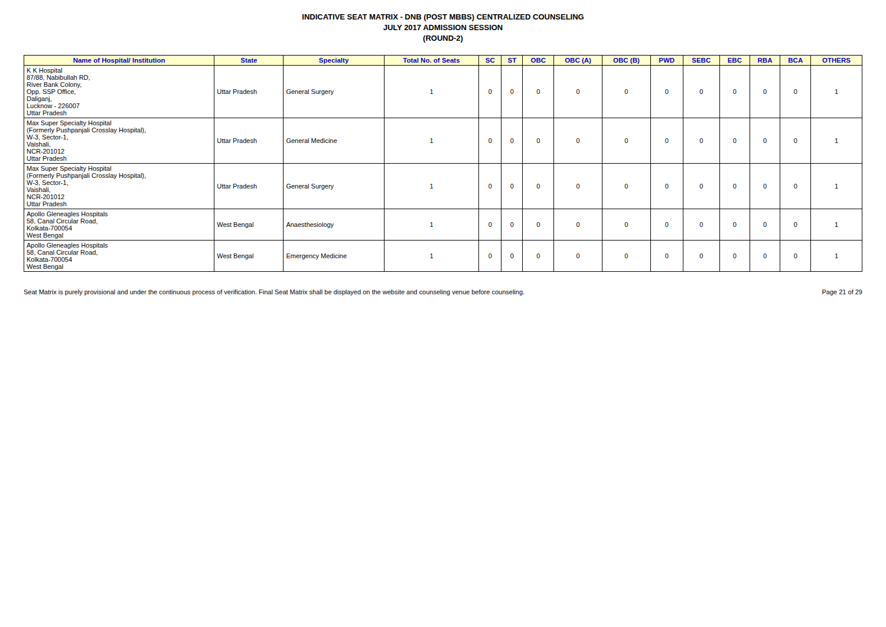INDICATIVE SEAT MATRIX - DNB (POST MBBS) CENTRALIZED COUNSELING
JULY 2017 ADMISSION SESSION
(ROUND-2)
| Name of Hospital/ Institution | State | Specialty | Total No. of Seats | SC | ST | OBC | OBC (A) | OBC (B) | PWD | SEBC | EBC | RBA | BCA | OTHERS |
| --- | --- | --- | --- | --- | --- | --- | --- | --- | --- | --- | --- | --- | --- | --- |
| K K Hospital 87/88, Nabibullah RD, River Bank Colony, Opp. SSP Office, Daliganj, Lucknow - 226007 Uttar Pradesh | Uttar Pradesh | General Surgery | 1 | 0 | 0 | 0 | 0 | 0 | 0 | 0 | 0 | 0 | 0 | 1 |
| Max Super Specialty Hospital (Formerly Pushpanjali Crosslay Hospital), W-3, Sector-1, Vaishali, NCR-201012 Uttar Pradesh | Uttar Pradesh | General Medicine | 1 | 0 | 0 | 0 | 0 | 0 | 0 | 0 | 0 | 0 | 0 | 1 |
| Max Super Specialty Hospital (Formerly Pushpanjali Crosslay Hospital), W-3, Sector-1, Vaishali, NCR-201012 Uttar Pradesh | Uttar Pradesh | General Surgery | 1 | 0 | 0 | 0 | 0 | 0 | 0 | 0 | 0 | 0 | 0 | 1 |
| Apollo Gleneagles Hospitals 58, Canal Circular Road, Kolkata-700054 West Bengal | West Bengal | Anaesthesiology | 1 | 0 | 0 | 0 | 0 | 0 | 0 | 0 | 0 | 0 | 0 | 1 |
| Apollo Gleneagles Hospitals 58, Canal Circular Road, Kolkata-700054 West Bengal | West Bengal | Emergency Medicine | 1 | 0 | 0 | 0 | 0 | 0 | 0 | 0 | 0 | 0 | 0 | 1 |
Seat Matrix is purely provisional and under the continuous process of verification. Final Seat Matrix shall be displayed on the website and counseling venue before counseling.
Page 21 of 29